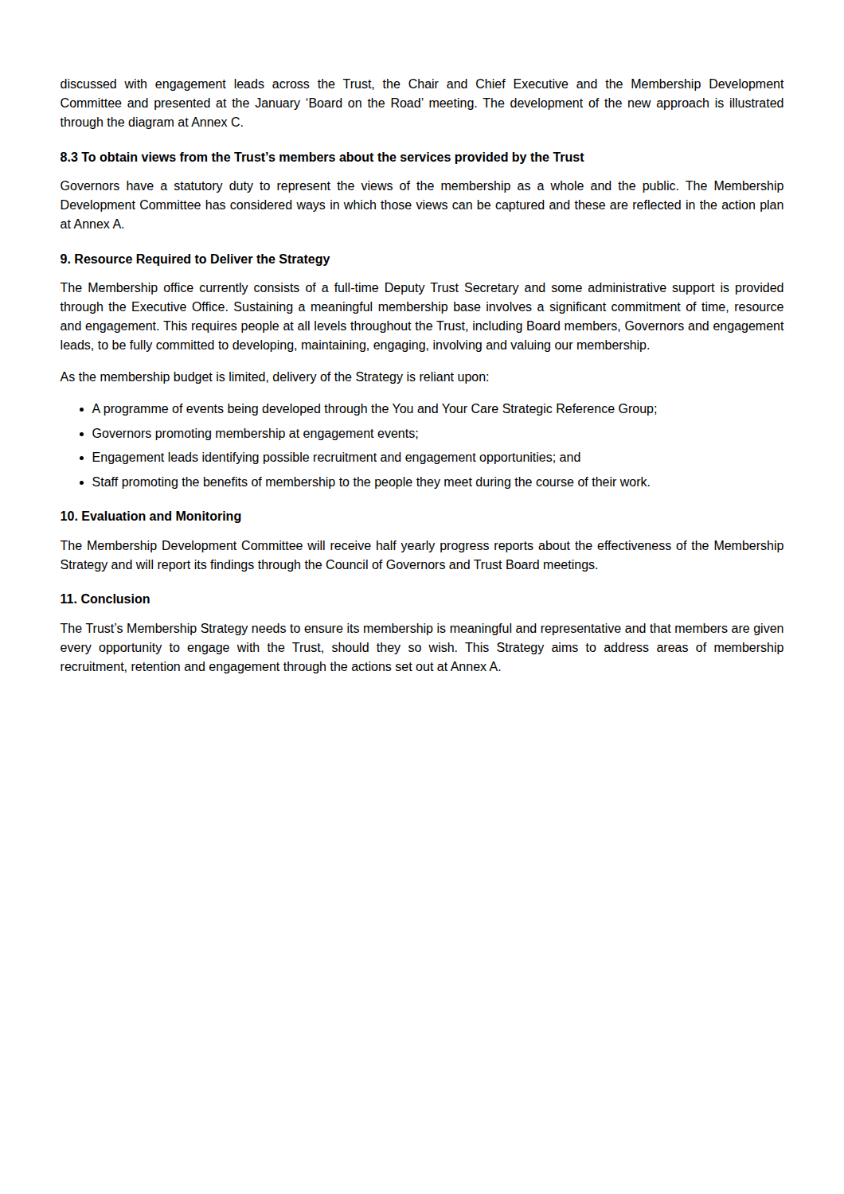discussed with engagement leads across the Trust, the Chair and Chief Executive and the Membership Development Committee and presented at the January ‘Board on the Road’ meeting. The development of the new approach is illustrated through the diagram at Annex C.
8.3 To obtain views from the Trust’s members about the services provided by the Trust
Governors have a statutory duty to represent the views of the membership as a whole and the public. The Membership Development Committee has considered ways in which those views can be captured and these are reflected in the action plan at Annex A.
9. Resource Required to Deliver the Strategy
The Membership office currently consists of a full-time Deputy Trust Secretary and some administrative support is provided through the Executive Office. Sustaining a meaningful membership base involves a significant commitment of time, resource and engagement. This requires people at all levels throughout the Trust, including Board members, Governors and engagement leads, to be fully committed to developing, maintaining, engaging, involving and valuing our membership.
As the membership budget is limited, delivery of the Strategy is reliant upon:
A programme of events being developed through the You and Your Care Strategic Reference Group;
Governors promoting membership at engagement events;
Engagement leads identifying possible recruitment and engagement opportunities; and
Staff promoting the benefits of membership to the people they meet during the course of their work.
10. Evaluation and Monitoring
The Membership Development Committee will receive half yearly progress reports about the effectiveness of the Membership Strategy and will report its findings through the Council of Governors and Trust Board meetings.
11. Conclusion
The Trust’s Membership Strategy needs to ensure its membership is meaningful and representative and that members are given every opportunity to engage with the Trust, should they so wish. This Strategy aims to address areas of membership recruitment, retention and engagement through the actions set out at Annex A.